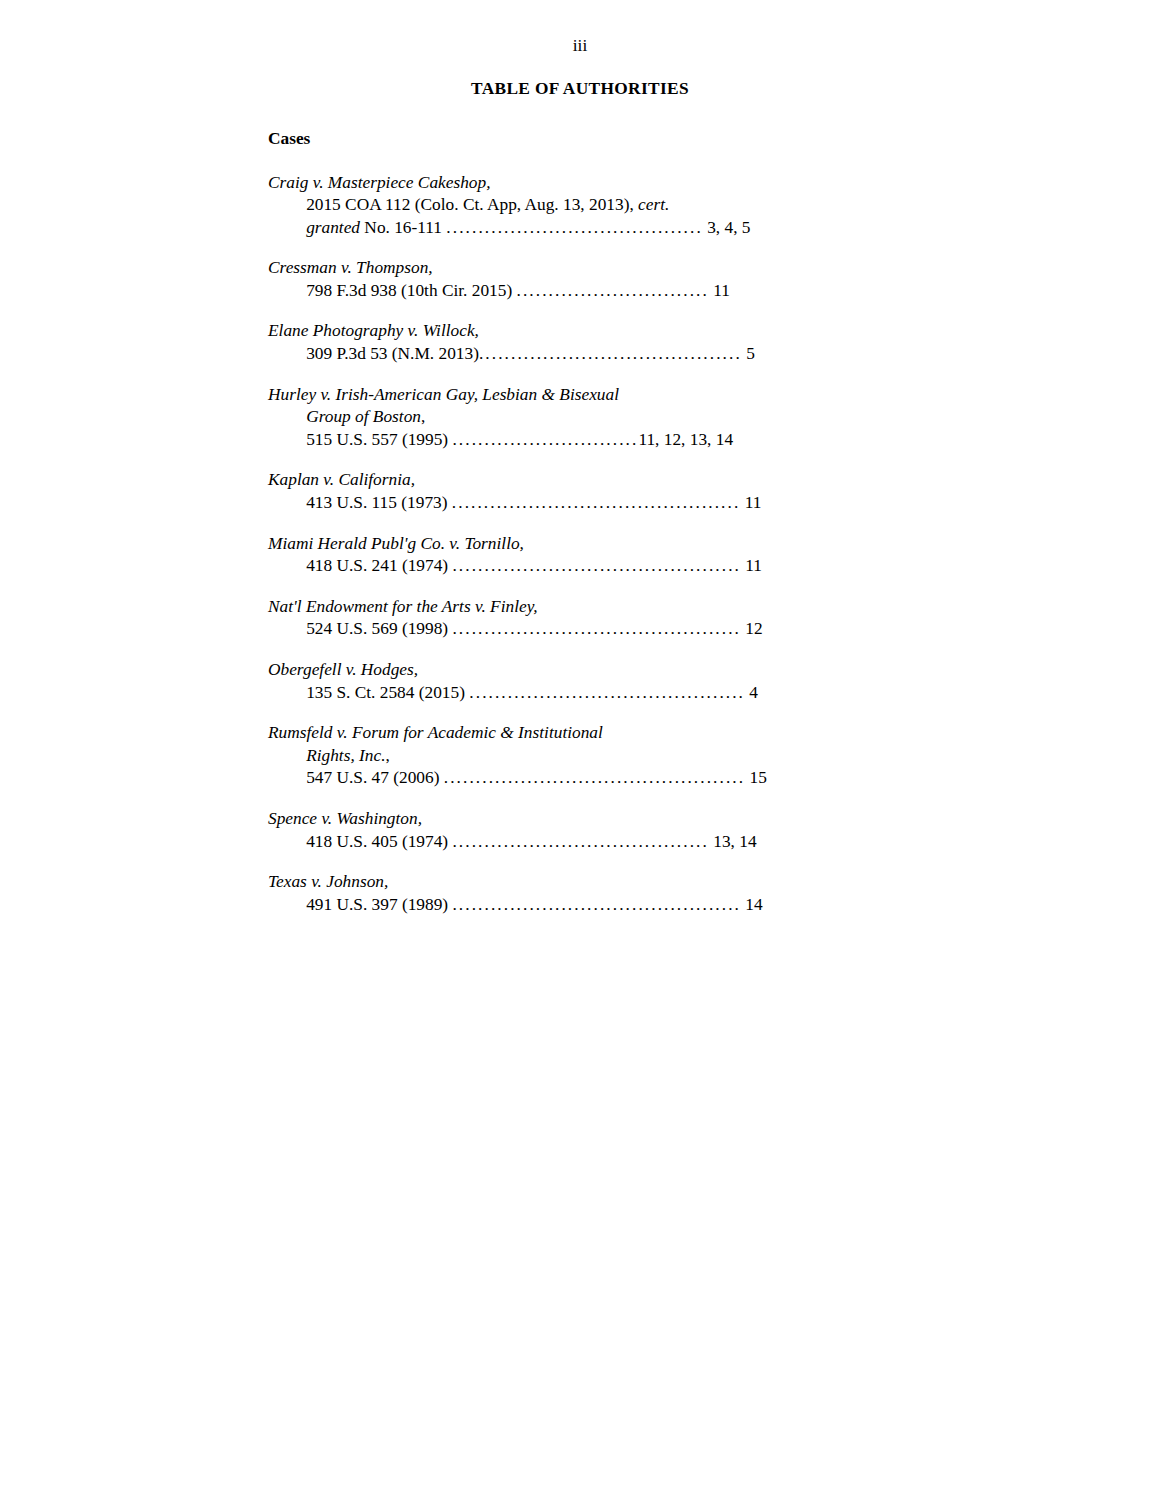iii
TABLE OF AUTHORITIES
Cases
Craig v. Masterpiece Cakeshop,
2015 COA 112 (Colo. Ct. App, Aug. 13, 2013), cert.
granted No. 16-111 ........................................ 3, 4, 5
Cressman v. Thompson,
798 F.3d 938 (10th Cir. 2015) .............................. 11
Elane Photography v. Willock,
309 P.3d 53 (N.M. 2013)......................................... 5
Hurley v. Irish-American Gay, Lesbian & Bisexual
Group of Boston,
515 U.S. 557 (1995) ............................. 11, 12, 13, 14
Kaplan v. California,
413 U.S. 115 (1973) ............................................. 11
Miami Herald Publ'g Co. v. Tornillo,
418 U.S. 241 (1974) ............................................. 11
Nat'l Endowment for the Arts v. Finley,
524 U.S. 569 (1998) ............................................. 12
Obergefell v. Hodges,
135 S. Ct. 2584 (2015) ........................................... 4
Rumsfeld v. Forum for Academic & Institutional
Rights, Inc.,
547 U.S. 47 (2006) ............................................... 15
Spence v. Washington,
418 U.S. 405 (1974) ........................................ 13, 14
Texas v. Johnson,
491 U.S. 397 (1989) ............................................. 14